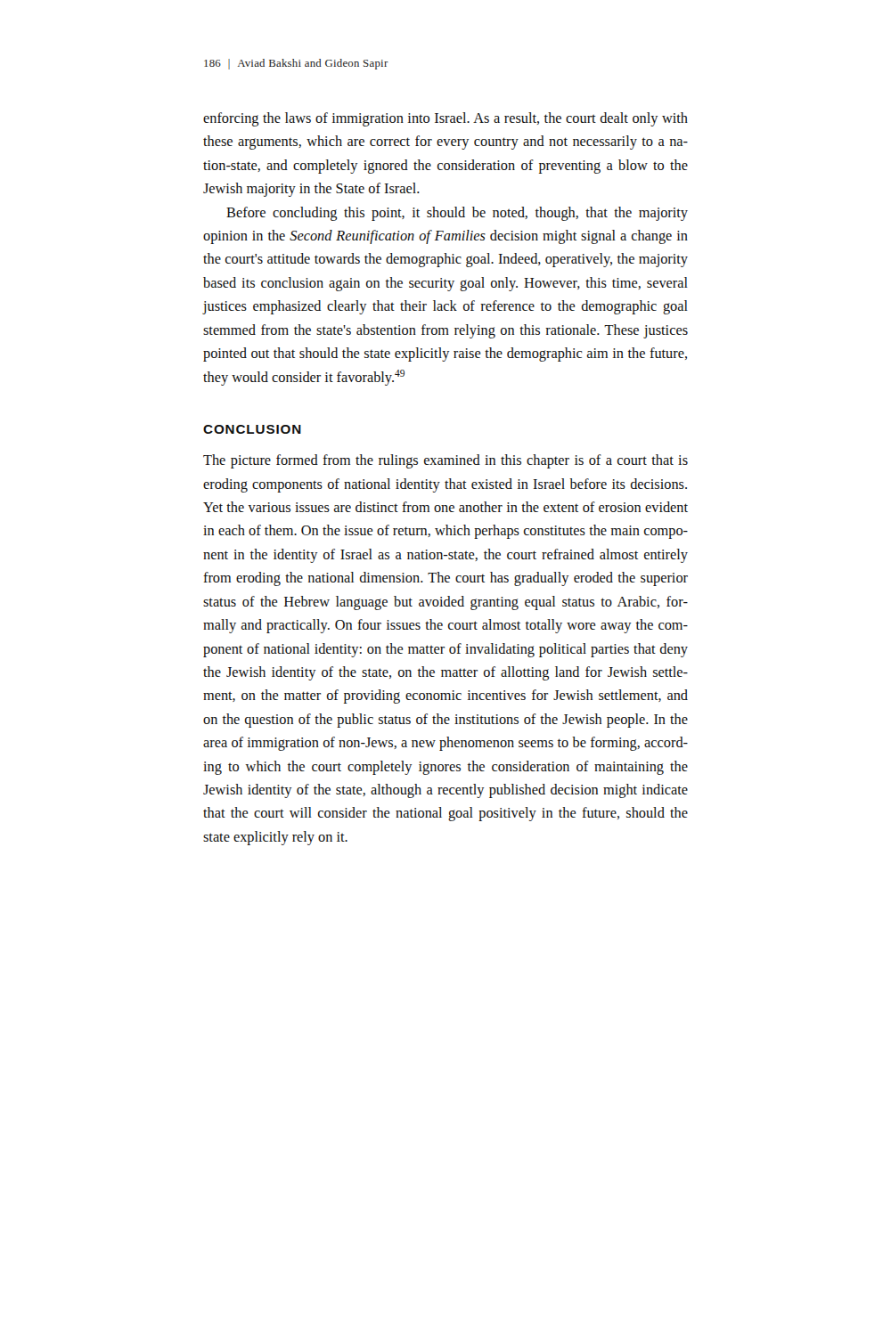186|Aviad Bakshi and Gideon Sapir
enforcing the laws of immigration into Israel. As a result, the court dealt only with these arguments, which are correct for every country and not necessarily to a nation-state, and completely ignored the consideration of preventing a blow to the Jewish majority in the State of Israel.
Before concluding this point, it should be noted, though, that the majority opinion in the Second Reunification of Families decision might signal a change in the court's attitude towards the demographic goal. Indeed, operatively, the majority based its conclusion again on the security goal only. However, this time, several justices emphasized clearly that their lack of reference to the demographic goal stemmed from the state's abstention from relying on this rationale. These justices pointed out that should the state explicitly raise the demographic aim in the future, they would consider it favorably.49
Conclusion
The picture formed from the rulings examined in this chapter is of a court that is eroding components of national identity that existed in Israel before its decisions. Yet the various issues are distinct from one another in the extent of erosion evident in each of them. On the issue of return, which perhaps constitutes the main component in the identity of Israel as a nation-state, the court refrained almost entirely from eroding the national dimension. The court has gradually eroded the superior status of the Hebrew language but avoided granting equal status to Arabic, formally and practically. On four issues the court almost totally wore away the component of national identity: on the matter of invalidating political parties that deny the Jewish identity of the state, on the matter of allotting land for Jewish settlement, on the matter of providing economic incentives for Jewish settlement, and on the question of the public status of the institutions of the Jewish people. In the area of immigration of non-Jews, a new phenomenon seems to be forming, according to which the court completely ignores the consideration of maintaining the Jewish identity of the state, although a recently published decision might indicate that the court will consider the national goal positively in the future, should the state explicitly rely on it.